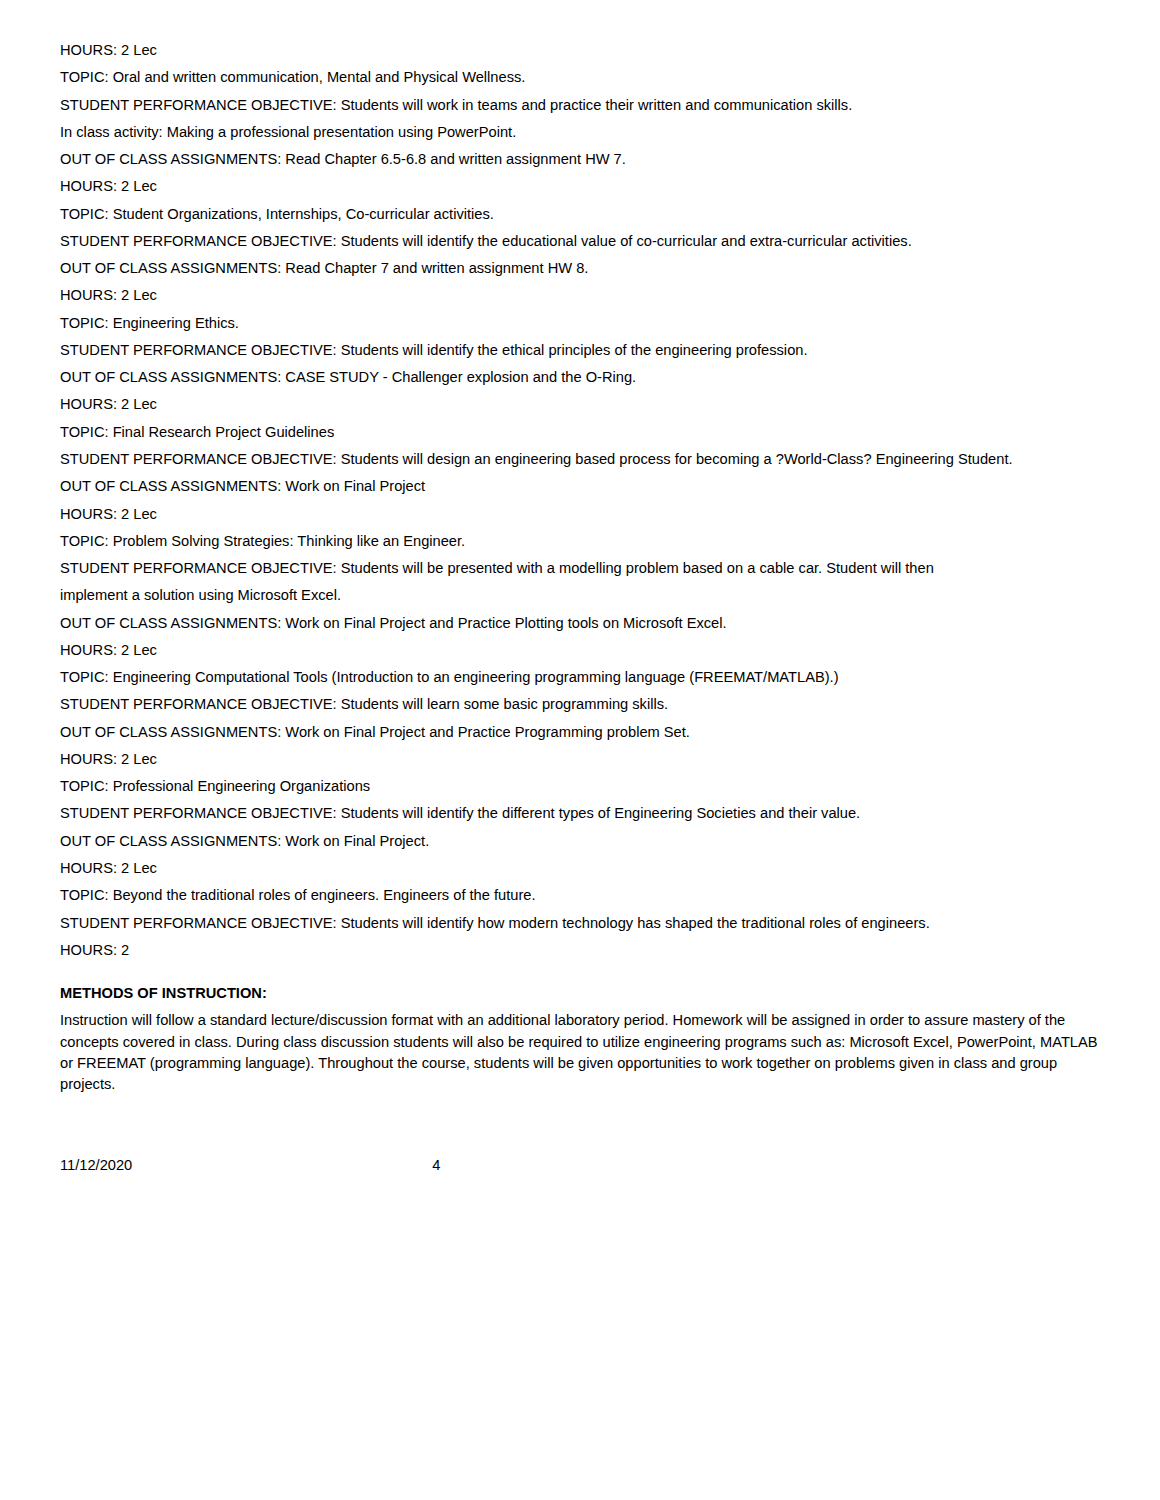HOURS: 2 Lec
TOPIC: Oral and written communication, Mental and Physical Wellness.
STUDENT PERFORMANCE OBJECTIVE: Students will work in teams and practice their written and communication skills.
In class activity: Making a professional presentation using PowerPoint.
OUT OF CLASS ASSIGNMENTS: Read Chapter 6.5-6.8 and written assignment HW 7.
HOURS: 2 Lec
TOPIC: Student Organizations, Internships, Co-curricular activities.
STUDENT PERFORMANCE OBJECTIVE: Students will identify the educational value of co-curricular and extra-curricular activities.
OUT OF CLASS ASSIGNMENTS: Read Chapter 7 and written assignment HW 8.
HOURS: 2 Lec
TOPIC: Engineering Ethics.
STUDENT PERFORMANCE OBJECTIVE: Students will identify the ethical principles of the engineering profession.
OUT OF CLASS ASSIGNMENTS: CASE STUDY - Challenger explosion and the O-Ring.
HOURS: 2 Lec
TOPIC: Final Research Project Guidelines
STUDENT PERFORMANCE OBJECTIVE: Students will design an engineering based process for becoming a ?World-Class? Engineering Student.
OUT OF CLASS ASSIGNMENTS: Work on Final Project
HOURS: 2 Lec
TOPIC: Problem Solving Strategies: Thinking like an Engineer.
STUDENT PERFORMANCE OBJECTIVE: Students will be presented with a modelling problem based on a cable car. Student will then
implement a solution using Microsoft Excel.
OUT OF CLASS ASSIGNMENTS: Work on Final Project and Practice Plotting tools on Microsoft Excel.
HOURS: 2 Lec
TOPIC: Engineering Computational Tools (Introduction to an engineering programming language (FREEMAT/MATLAB).)
STUDENT PERFORMANCE OBJECTIVE: Students will learn some basic programming skills.
OUT OF CLASS ASSIGNMENTS: Work on Final Project and Practice Programming problem Set.
HOURS: 2 Lec
TOPIC: Professional Engineering Organizations
STUDENT PERFORMANCE OBJECTIVE: Students will identify the different types of Engineering Societies and their value.
OUT OF CLASS ASSIGNMENTS: Work on Final Project.
HOURS: 2 Lec
TOPIC: Beyond the traditional roles of engineers. Engineers of the future.
STUDENT PERFORMANCE OBJECTIVE: Students will identify how modern technology has shaped the traditional roles of engineers.
HOURS: 2
METHODS OF INSTRUCTION:
Instruction will follow a standard lecture/discussion format with an additional laboratory period. Homework will be assigned in order to assure mastery of the concepts covered in class. During class discussion students will also be required to utilize engineering programs such as: Microsoft Excel, PowerPoint, MATLAB or FREEMAT (programming language). Throughout the course, students will be given opportunities to work together on problems given in class and group projects.
11/12/2020 4